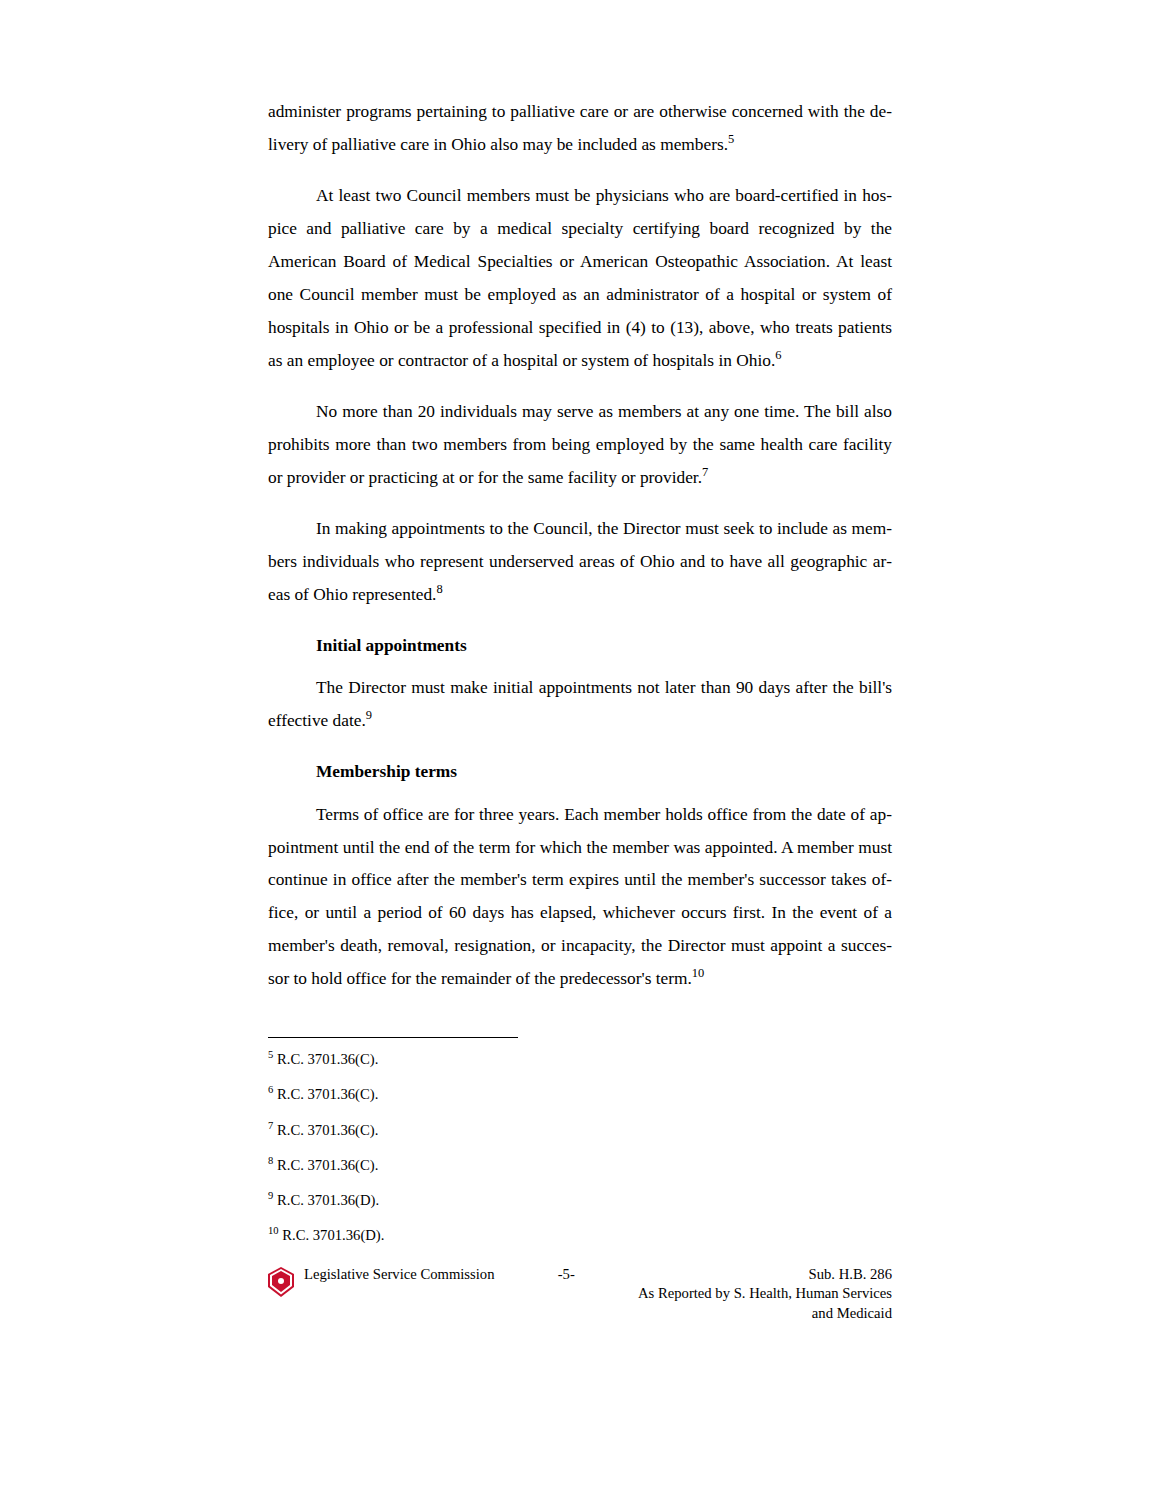administer programs pertaining to palliative care or are otherwise concerned with the delivery of palliative care in Ohio also may be included as members.5
At least two Council members must be physicians who are board-certified in hospice and palliative care by a medical specialty certifying board recognized by the American Board of Medical Specialties or American Osteopathic Association. At least one Council member must be employed as an administrator of a hospital or system of hospitals in Ohio or be a professional specified in (4) to (13), above, who treats patients as an employee or contractor of a hospital or system of hospitals in Ohio.6
No more than 20 individuals may serve as members at any one time. The bill also prohibits more than two members from being employed by the same health care facility or provider or practicing at or for the same facility or provider.7
In making appointments to the Council, the Director must seek to include as members individuals who represent underserved areas of Ohio and to have all geographic areas of Ohio represented.8
Initial appointments
The Director must make initial appointments not later than 90 days after the bill's effective date.9
Membership terms
Terms of office are for three years. Each member holds office from the date of appointment until the end of the term for which the member was appointed. A member must continue in office after the member's term expires until the member's successor takes office, or until a period of 60 days has elapsed, whichever occurs first. In the event of a member's death, removal, resignation, or incapacity, the Director must appoint a successor to hold office for the remainder of the predecessor's term.10
5 R.C. 3701.36(C).
6 R.C. 3701.36(C).
7 R.C. 3701.36(C).
8 R.C. 3701.36(C).
9 R.C. 3701.36(D).
10 R.C. 3701.36(D).
Legislative Service Commission
-5-
Sub. H.B. 286
As Reported by S. Health, Human Services
and Medicaid